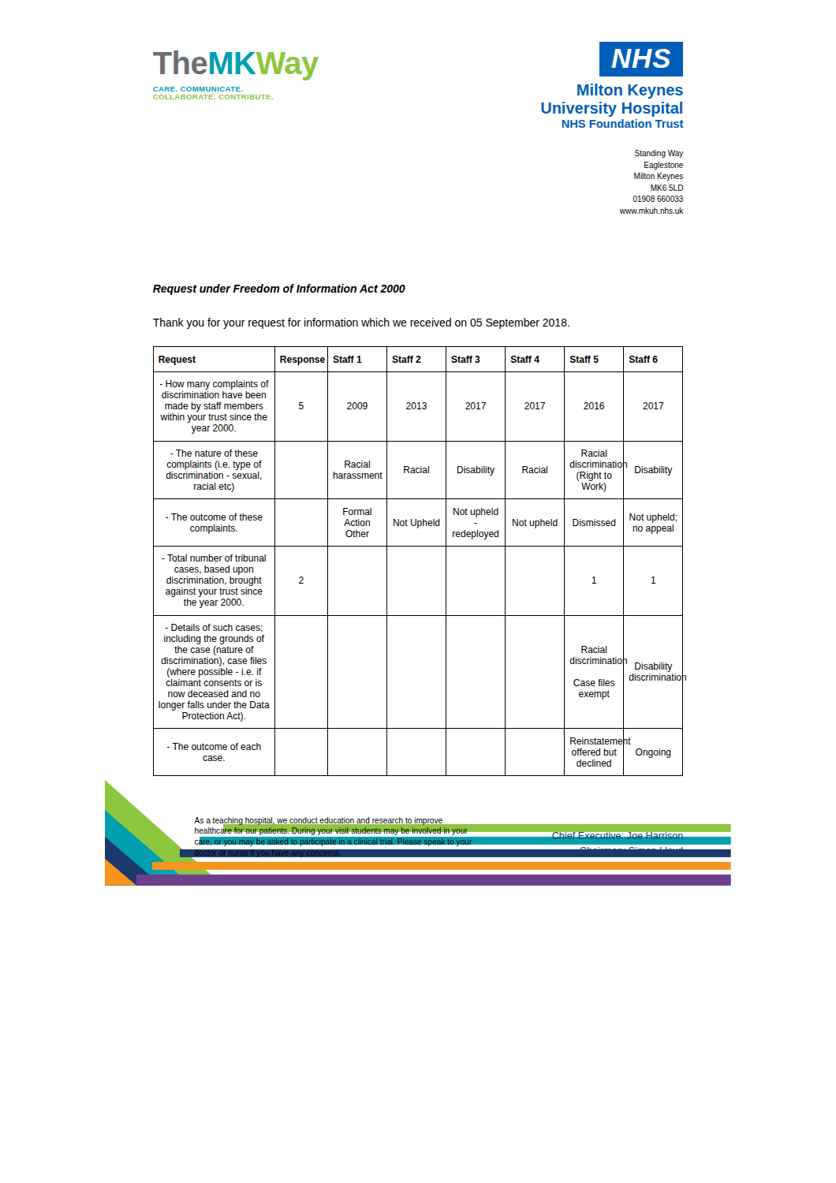The MK Way
CARE. COMMUNICATE.
COLLABORATE. CONTRIBUTE.
NHS
Milton Keynes
University Hospital
NHS Foundation Trust
Standing Way
Eaglestone
Milton Keynes
MK6 5LD
01908 660033
www.mkuh.nhs.uk
Request under Freedom of Information Act 2000
Thank you for your request for information which we received on 05 September 2018.
| Request | Response | Staff 1 | Staff 2 | Staff 3 | Staff 4 | Staff 5 | Staff 6 |
| --- | --- | --- | --- | --- | --- | --- | --- |
| - How many complaints of discrimination have been made by staff members within your trust since the year 2000. | 5 | 2009 | 2013 | 2017 | 2017 | 2016 | 2017 |
| - The nature of these complaints (i.e. type of discrimination - sexual, racial etc) | | Racial harassment | Racial | Disability | Racial | Racial discrimination (Right to Work) | Disability |
| - The outcome of these complaints. | | Formal Action Other | Not Upheld | Not upheld - redeployed | Not upheld | Dismissed | Not upheld; no appeal |
| - Total number of tribunal cases, based upon discrimination, brought against your trust since the year 2000. | 2 | | | | | 1 | 1 |
| - Details of such cases; including the grounds of the case (nature of discrimination), case files (where possible - i.e. if claimant consents or is now deceased and no longer falls under the Data Protection Act). | | | | | | Racial discrimination Case files exempt | Disability discrimination |
| - The outcome of each case. | | | | | | Reinstatement offered but declined | Ongoing |
As a teaching hospital, we conduct education and research to improve healthcare for our patients. During your visit students may be involved in your care, or you may be asked to participate in a clinical trial. Please speak to your doctor or nurse if you have any concerns.
Chief Executive: Joe Harrison
Chairman: Simon Lloyd